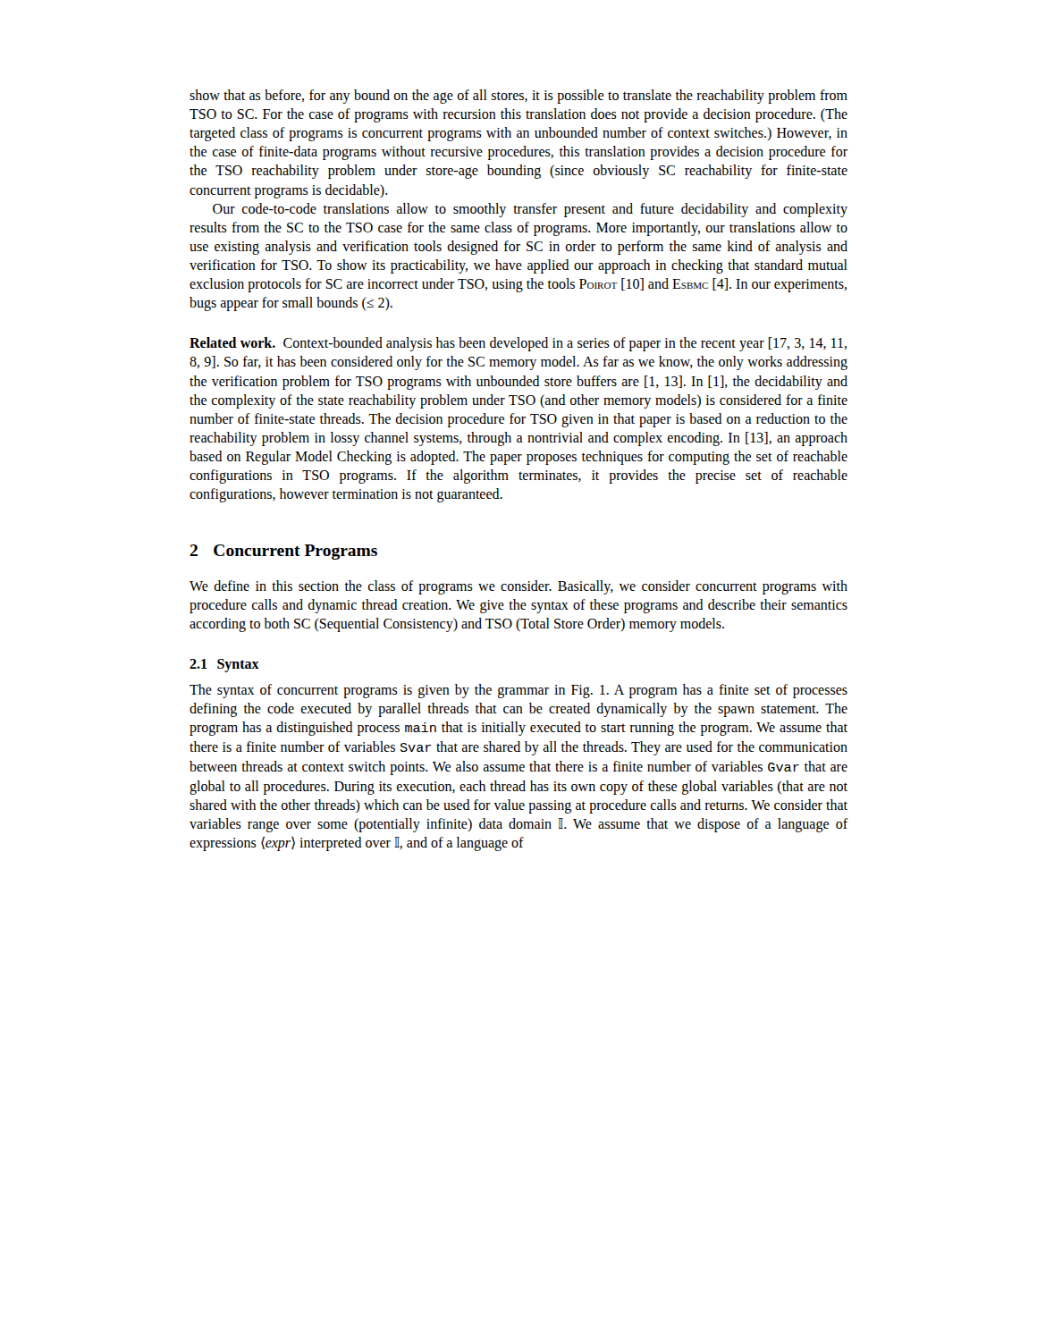show that as before, for any bound on the age of all stores, it is possible to translate the reachability problem from TSO to SC. For the case of programs with recursion this translation does not provide a decision procedure. (The targeted class of programs is concurrent programs with an unbounded number of context switches.) However, in the case of finite-data programs without recursive procedures, this translation provides a decision procedure for the TSO reachability problem under store-age bounding (since obviously SC reachability for finite-state concurrent programs is decidable).
Our code-to-code translations allow to smoothly transfer present and future decidability and complexity results from the SC to the TSO case for the same class of programs. More importantly, our translations allow to use existing analysis and verification tools designed for SC in order to perform the same kind of analysis and verification for TSO. To show its practicability, we have applied our approach in checking that standard mutual exclusion protocols for SC are incorrect under TSO, using the tools Poirot [10] and Esbmc [4]. In our experiments, bugs appear for small bounds (≤ 2).
Related work. Context-bounded analysis has been developed in a series of paper in the recent year [17, 3, 14, 11, 8, 9]. So far, it has been considered only for the SC memory model. As far as we know, the only works addressing the verification problem for TSO programs with unbounded store buffers are [1, 13]. In [1], the decidability and the complexity of the state reachability problem under TSO (and other memory models) is considered for a finite number of finite-state threads. The decision procedure for TSO given in that paper is based on a reduction to the reachability problem in lossy channel systems, through a nontrivial and complex encoding. In [13], an approach based on Regular Model Checking is adopted. The paper proposes techniques for computing the set of reachable configurations in TSO programs. If the algorithm terminates, it provides the precise set of reachable configurations, however termination is not guaranteed.
2 Concurrent Programs
We define in this section the class of programs we consider. Basically, we consider concurrent programs with procedure calls and dynamic thread creation. We give the syntax of these programs and describe their semantics according to both SC (Sequential Consistency) and TSO (Total Store Order) memory models.
2.1 Syntax
The syntax of concurrent programs is given by the grammar in Fig. 1. A program has a finite set of processes defining the code executed by parallel threads that can be created dynamically by the spawn statement. The program has a distinguished process main that is initially executed to start running the program. We assume that there is a finite number of variables Svar that are shared by all the threads. They are used for the communication between threads at context switch points. We also assume that there is a finite number of variables Gvar that are global to all procedures. During its execution, each thread has its own copy of these global variables (that are not shared with the other threads) which can be used for value passing at procedure calls and returns. We consider that variables range over some (potentially infinite) data domain 𝕀. We assume that we dispose of a language of expressions ⟨expr⟩ interpreted over 𝕀, and of a language of